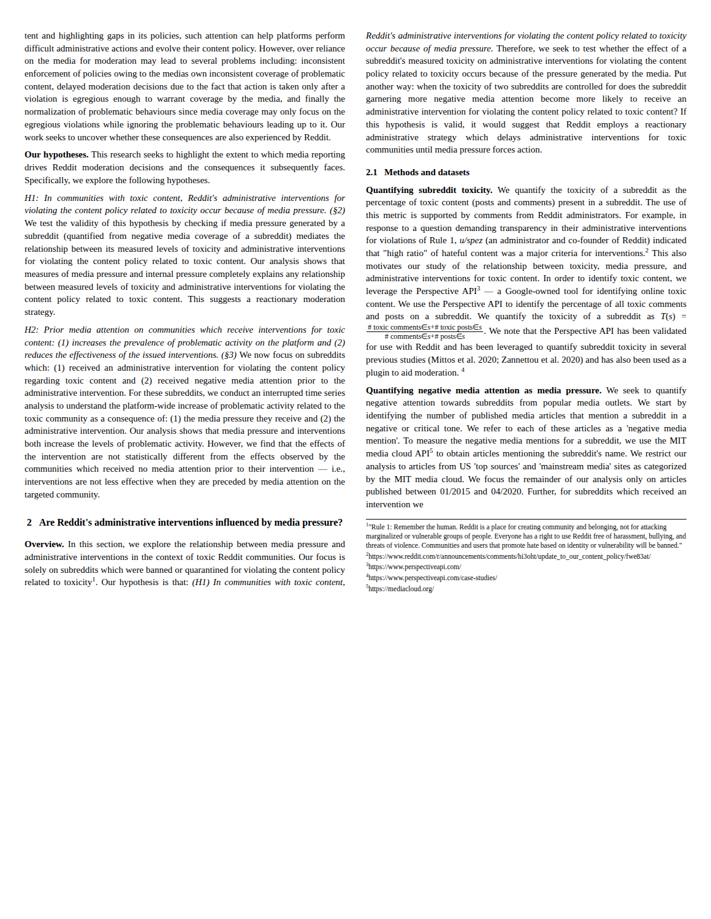tent and highlighting gaps in its policies, such attention can help platforms perform difficult administrative actions and evolve their content policy. However, over reliance on the media for moderation may lead to several problems including: inconsistent enforcement of policies owing to the medias own inconsistent coverage of problematic content, delayed moderation decisions due to the fact that action is taken only after a violation is egregious enough to warrant coverage by the media, and finally the normalization of problematic behaviours since media coverage may only focus on the egregious violations while ignoring the problematic behaviours leading up to it. Our work seeks to uncover whether these consequences are also experienced by Reddit.
Our hypotheses. This research seeks to highlight the extent to which media reporting drives Reddit moderation decisions and the consequences it subsequently faces. Specifically, we explore the following hypotheses.
H1: In communities with toxic content, Reddit's administrative interventions for violating the content policy related to toxicity occur because of media pressure. (§2) We test the validity of this hypothesis by checking if media pressure generated by a subreddit (quantified from negative media coverage of a subreddit) mediates the relationship between its measured levels of toxicity and administrative interventions for violating the content policy related to toxic content. Our analysis shows that measures of media pressure and internal pressure completely explains any relationship between measured levels of toxicity and administrative interventions for violating the content policy related to toxic content. This suggests a reactionary moderation strategy.
H2: Prior media attention on communities which receive interventions for toxic content: (1) increases the prevalence of problematic activity on the platform and (2) reduces the effectiveness of the issued interventions. (§3) We now focus on subreddits which: (1) received an administrative intervention for violating the content policy regarding toxic content and (2) received negative media attention prior to the administrative intervention. For these subreddits, we conduct an interrupted time series analysis to understand the platform-wide increase of problematic activity related to the toxic community as a consequence of: (1) the media pressure they receive and (2) the administrative intervention. Our analysis shows that media pressure and interventions both increase the levels of problematic activity. However, we find that the effects of the intervention are not statistically different from the effects observed by the communities which received no media attention prior to their intervention — i.e., interventions are not less effective when they are preceded by media attention on the targeted community.
2 Are Reddit's administrative interventions influenced by media pressure?
Overview. In this section, we explore the relationship between media pressure and administrative interventions in the context of toxic Reddit communities. Our focus is solely on subreddits which were banned or quarantined for violating the content policy related to toxicity1. Our hypothesis is that: (H1) In communities with toxic content, Reddit's administrative interventions for violating the content policy related to toxicity occur because of media pressure. Therefore, we seek to test whether the effect of a subreddit's measured toxicity on administrative interventions for violating the content policy related to toxicity occurs because of the pressure generated by the media. Put another way: when the toxicity of two subreddits are controlled for does the subreddit garnering more negative media attention become more likely to receive an administrative intervention for violating the content policy related to toxic content? If this hypothesis is valid, it would suggest that Reddit employs a reactionary administrative strategy which delays administrative interventions for toxic communities until media pressure forces action.
2.1 Methods and datasets
Quantifying subreddit toxicity. We quantify the toxicity of a subreddit as the percentage of toxic content (posts and comments) present in a subreddit. The use of this metric is supported by comments from Reddit administrators. For example, in response to a question demanding transparency in their administrative interventions for violations of Rule 1, u/spez (an administrator and co-founder of Reddit) indicated that "high ratio" of hateful content was a major criteria for interventions.2 This also motivates our study of the relationship between toxicity, media pressure, and administrative interventions for toxic content. In order to identify toxic content, we leverage the Perspective API3 — a Google-owned tool for identifying online toxic content. We use the Perspective API to identify the percentage of all toxic comments and posts on a subreddit. We quantify the toxicity of a subreddit as T(s) = # toxic comments∈s+# toxic posts∈s# comments∈s+# posts∈s. We note that the Perspective API has been validated for use with Reddit and has been leveraged to quantify subreddit toxicity in several previous studies (Mittos et al. 2020; Zannettou et al. 2020) and has also been used as a plugin to aid moderation. 4
Quantifying negative media attention as media pressure. We seek to quantify negative attention towards subreddits from popular media outlets. We start by identifying the number of published media articles that mention a subreddit in a negative or critical tone. We refer to each of these articles as a 'negative media mention'. To measure the negative media mentions for a subreddit, we use the MIT media cloud API5 to obtain articles mentioning the subreddit's name. We restrict our analysis to articles from US 'top sources' and 'mainstream media' sites as categorized by the MIT media cloud. We focus the remainder of our analysis only on articles published between 01/2015 and 04/2020. Further, for subreddits which received an intervention we
1"Rule 1: Remember the human. Reddit is a place for creating community and belonging, not for attacking marginalized or vulnerable groups of people. Everyone has a right to use Reddit free of harassment, bullying, and threats of violence. Communities and users that promote hate based on identity or vulnerability will be banned."
2https://www.reddit.com/r/announcements/comments/hi3oht/update_to_our_content_policy/fwe83at/
3https://www.perspectiveapi.com/
4https://www.perspectiveapi.com/case-studies/
5https://mediacloud.org/